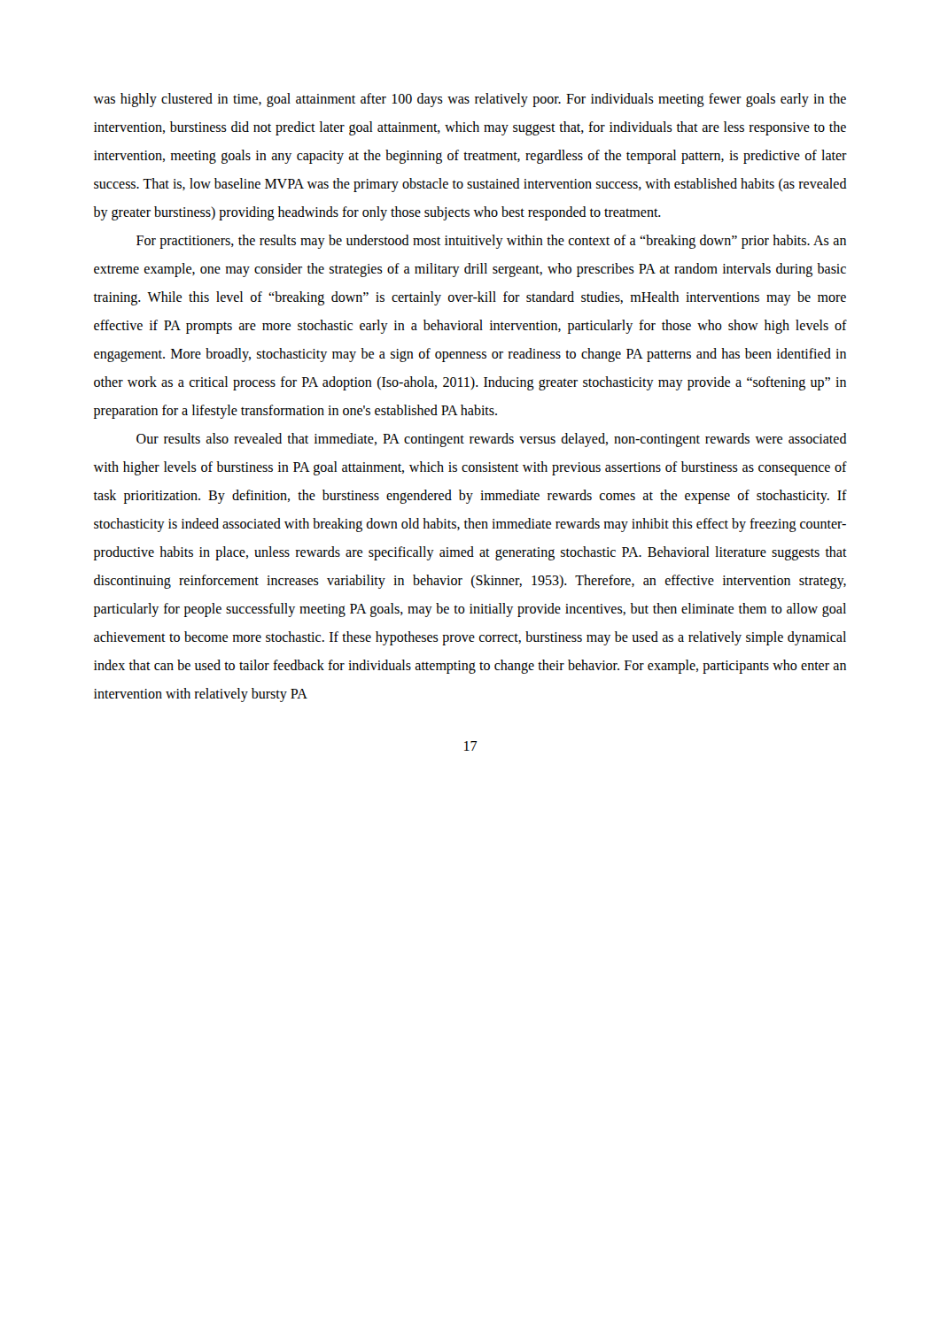was highly clustered in time, goal attainment after 100 days was relatively poor. For individuals meeting fewer goals early in the intervention, burstiness did not predict later goal attainment, which may suggest that, for individuals that are less responsive to the intervention, meeting goals in any capacity at the beginning of treatment, regardless of the temporal pattern, is predictive of later success. That is, low baseline MVPA was the primary obstacle to sustained intervention success, with established habits (as revealed by greater burstiness) providing headwinds for only those subjects who best responded to treatment.
For practitioners, the results may be understood most intuitively within the context of a “breaking down” prior habits. As an extreme example, one may consider the strategies of a military drill sergeant, who prescribes PA at random intervals during basic training. While this level of “breaking down” is certainly over-kill for standard studies, mHealth interventions may be more effective if PA prompts are more stochastic early in a behavioral intervention, particularly for those who show high levels of engagement. More broadly, stochasticity may be a sign of openness or readiness to change PA patterns and has been identified in other work as a critical process for PA adoption (Iso-ahola, 2011). Inducing greater stochasticity may provide a “softening up” in preparation for a lifestyle transformation in one's established PA habits.
Our results also revealed that immediate, PA contingent rewards versus delayed, non-contingent rewards were associated with higher levels of burstiness in PA goal attainment, which is consistent with previous assertions of burstiness as consequence of task prioritization. By definition, the burstiness engendered by immediate rewards comes at the expense of stochasticity. If stochasticity is indeed associated with breaking down old habits, then immediate rewards may inhibit this effect by freezing counter-productive habits in place, unless rewards are specifically aimed at generating stochastic PA. Behavioral literature suggests that discontinuing reinforcement increases variability in behavior (Skinner, 1953). Therefore, an effective intervention strategy, particularly for people successfully meeting PA goals, may be to initially provide incentives, but then eliminate them to allow goal achievement to become more stochastic. If these hypotheses prove correct, burstiness may be used as a relatively simple dynamical index that can be used to tailor feedback for individuals attempting to change their behavior. For example, participants who enter an intervention with relatively bursty PA
17